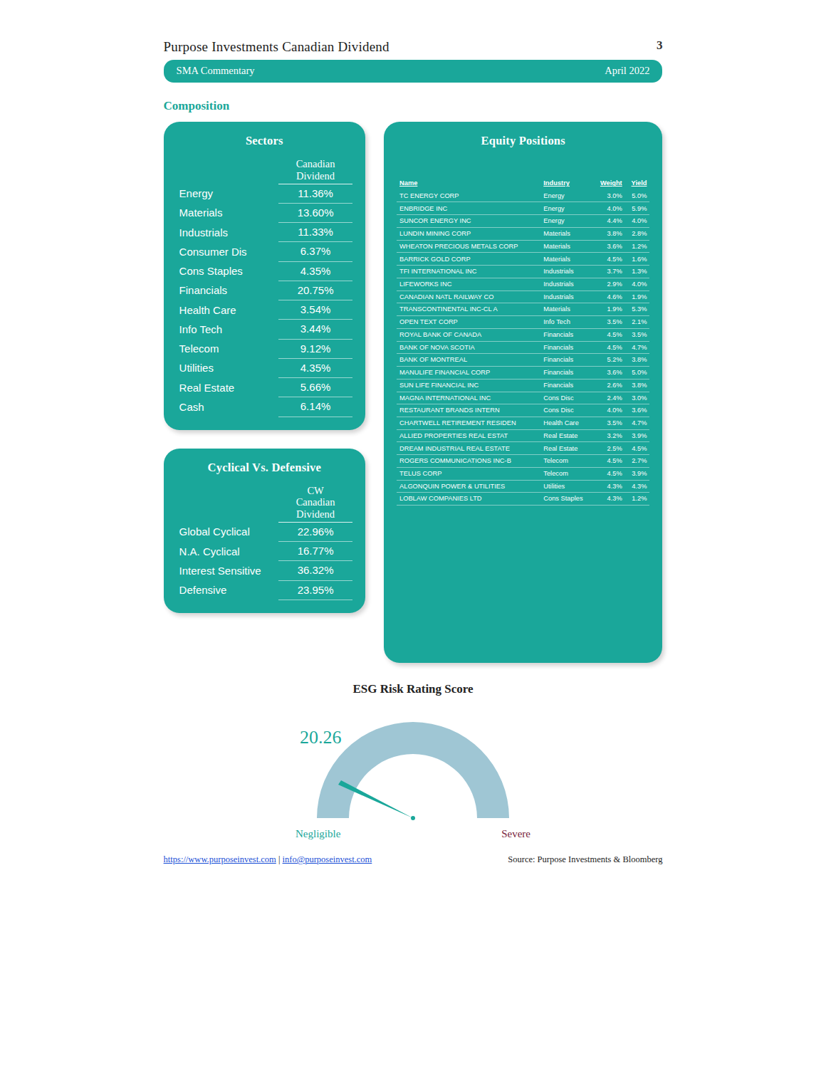Purpose Investments Canadian Dividend
3
SMA Commentary April 2022
Composition
Sectors
| | Canadian Dividend |
| --- | --- |
| Energy | 11.36% |
| Materials | 13.60% |
| Industrials | 11.33% |
| Consumer Dis | 6.37% |
| Cons Staples | 4.35% |
| Financials | 20.75% |
| Health Care | 3.54% |
| Info Tech | 3.44% |
| Telecom | 9.12% |
| Utilities | 4.35% |
| Real Estate | 5.66% |
| Cash | 6.14% |
Cyclical Vs. Defensive
| | CW Canadian Dividend |
| --- | --- |
| Global Cyclical | 22.96% |
| N.A. Cyclical | 16.77% |
| Interest Sensitive | 36.32% |
| Defensive | 23.95% |
Equity Positions
| Name | Industry | Weight | Yield |
| --- | --- | --- | --- |
| TC ENERGY CORP | Energy | 3.0% | 5.0% |
| ENBRIDGE INC | Energy | 4.0% | 5.9% |
| SUNCOR ENERGY INC | Energy | 4.4% | 4.0% |
| LUNDIN MINING CORP | Materials | 3.8% | 2.8% |
| WHEATON PRECIOUS METALS CORP | Materials | 3.6% | 1.2% |
| BARRICK GOLD CORP | Materials | 4.5% | 1.6% |
| TFI INTERNATIONAL INC | Industrials | 3.7% | 1.3% |
| LIFEWORKS INC | Industrials | 2.9% | 4.0% |
| CANADIAN NATL RAILWAY CO | Industrials | 4.6% | 1.9% |
| TRANSCONTINENTAL INC-CL A | Materials | 1.9% | 5.3% |
| OPEN TEXT CORP | Info Tech | 3.5% | 2.1% |
| ROYAL BANK OF CANADA | Financials | 4.5% | 3.5% |
| BANK OF NOVA SCOTIA | Financials | 4.5% | 4.7% |
| BANK OF MONTREAL | Financials | 5.2% | 3.8% |
| MANULIFE FINANCIAL CORP | Financials | 3.6% | 5.0% |
| SUN LIFE FINANCIAL INC | Financials | 2.6% | 3.8% |
| MAGNA INTERNATIONAL INC | Cons Disc | 2.4% | 3.0% |
| RESTAURANT BRANDS INTERN | Cons Disc | 4.0% | 3.6% |
| CHARTWELL RETIREMENT RESIDEN | Health Care | 3.5% | 4.7% |
| ALLIED PROPERTIES REAL ESTAT | Real Estate | 3.2% | 3.9% |
| DREAM INDUSTRIAL REAL ESTATE | Real Estate | 2.5% | 4.5% |
| ROGERS COMMUNICATIONS INC-B | Telecom | 4.5% | 2.7% |
| TELUS CORP | Telecom | 4.5% | 3.9% |
| ALGONQUIN POWER & UTILITIES | Utilities | 4.3% | 4.3% |
| LOBLAW COMPANIES LTD | Cons Staples | 4.3% | 1.2% |
ESG Risk Rating Score
20.26
Negligible Severe
https://www.purposeinvest.com | info@purposeinvest.com
Source: Purpose Investments & Bloomberg